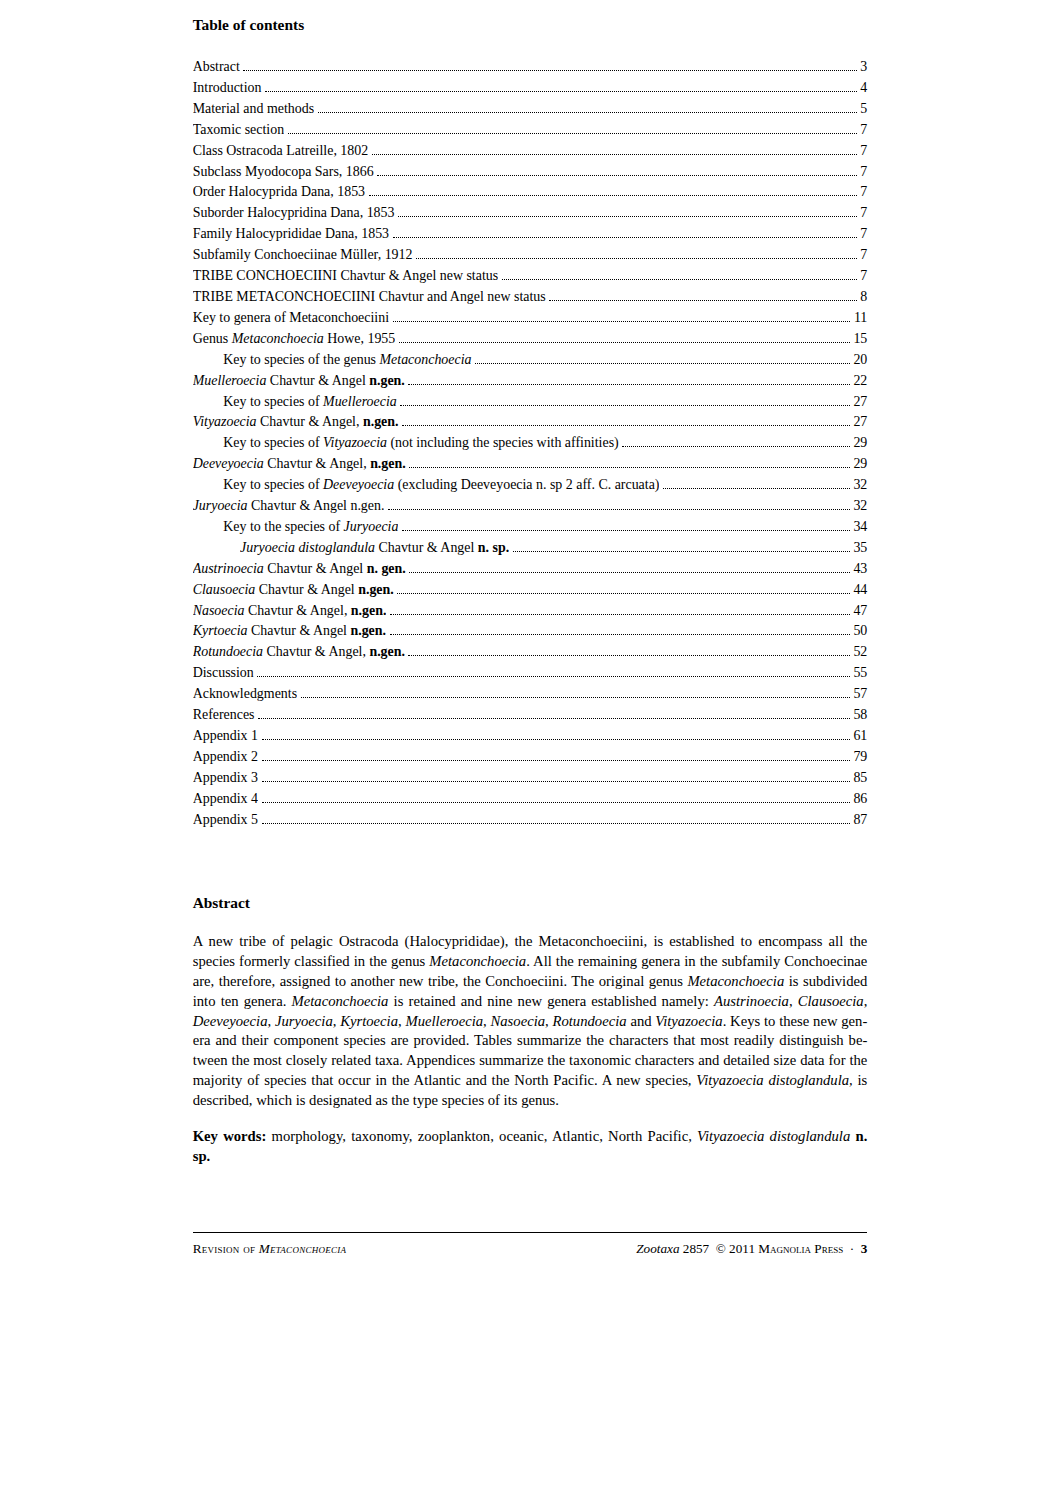Table of contents
Abstract 3
Introduction 4
Material and methods 5
Taxomic section 7
Class Ostracoda Latreille, 1802 7
Subclass Myodocopa Sars, 1866 7
Order Halocyprida Dana, 1853 7
Suborder Halocypridina Dana, 1853 7
Family Halocyprididae Dana, 1853 7
Subfamily Conchoeciinae Müller, 1912 7
TRIBE CONCHOECIINI Chavtur & Angel new status 7
TRIBE METACONCHOECIINI Chavtur and Angel new status 8
Key to genera of Metaconchoeciini 11
Genus Metaconchoecia Howe, 1955 15
Key to species of the genus Metaconchoecia 20
Muelleroecia Chavtur & Angel n.gen. 22
Key to species of Muelleroecia 27
Vityazoecia Chavtur & Angel, n.gen. 27
Key to species of Vityazoecia (not including the species with affinities) 29
Deeveyoecia Chavtur & Angel, n.gen. 29
Key to species of Deeveyoecia (excluding Deeveyoecia n. sp 2 aff. C. arcuata) 32
Juryoecia Chavtur & Angel n.gen. 32
Key to the species of Juryoecia 34
Juryoecia distoglandula Chavtur & Angel n. sp. 35
Austrinoecia Chavtur & Angel n. gen. 43
Clausoecia Chavtur & Angel n.gen. 44
Nasoecia Chavtur & Angel, n.gen. 47
Kyrtoecia Chavtur & Angel n.gen. 50
Rotundoecia Chavtur & Angel, n.gen. 52
Discussion 55
Acknowledgments 57
References 58
Appendix 1 61
Appendix 2 79
Appendix 3 85
Appendix 4 86
Appendix 5 87
Abstract
A new tribe of pelagic Ostracoda (Halocyprididae), the Metaconchoeciini, is established to encompass all the species formerly classified in the genus Metaconchoecia. All the remaining genera in the subfamily Conchoecinae are, therefore, assigned to another new tribe, the Conchoeciini. The original genus Metaconchoecia is subdivided into ten genera. Metaconchoecia is retained and nine new genera established namely: Austrinoecia, Clausoecia, Deeveyoecia, Juryoecia, Kyrtoecia, Muelleroecia, Nasoecia, Rotundoecia and Vityazoecia. Keys to these new genera and their component species are provided. Tables summarize the characters that most readily distinguish between the most closely related taxa. Appendices summarize the taxonomic characters and detailed size data for the majority of species that occur in the Atlantic and the North Pacific. A new species, Vityazoecia distoglandula, is described, which is designated as the type species of its genus.
Key words: morphology, taxonomy, zooplankton, oceanic, Atlantic, North Pacific, Vityazoecia distoglandula n. sp.
Revision of Metaconchoecia
Zootaxa 2857 © 2011 Magnolia Press · 3